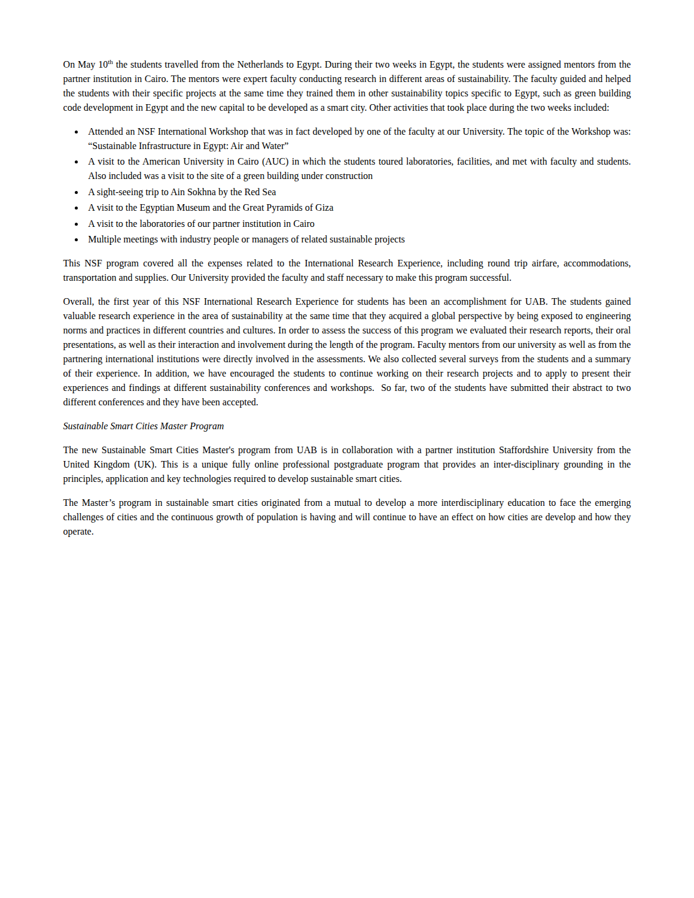On May 10th the students travelled from the Netherlands to Egypt. During their two weeks in Egypt, the students were assigned mentors from the partner institution in Cairo. The mentors were expert faculty conducting research in different areas of sustainability. The faculty guided and helped the students with their specific projects at the same time they trained them in other sustainability topics specific to Egypt, such as green building code development in Egypt and the new capital to be developed as a smart city. Other activities that took place during the two weeks included:
Attended an NSF International Workshop that was in fact developed by one of the faculty at our University. The topic of the Workshop was: “Sustainable Infrastructure in Egypt: Air and Water”
A visit to the American University in Cairo (AUC) in which the students toured laboratories, facilities, and met with faculty and students. Also included was a visit to the site of a green building under construction
A sight-seeing trip to Ain Sokhna by the Red Sea
A visit to the Egyptian Museum and the Great Pyramids of Giza
A visit to the laboratories of our partner institution in Cairo
Multiple meetings with industry people or managers of related sustainable projects
This NSF program covered all the expenses related to the International Research Experience, including round trip airfare, accommodations, transportation and supplies. Our University provided the faculty and staff necessary to make this program successful.
Overall, the first year of this NSF International Research Experience for students has been an accomplishment for UAB. The students gained valuable research experience in the area of sustainability at the same time that they acquired a global perspective by being exposed to engineering norms and practices in different countries and cultures. In order to assess the success of this program we evaluated their research reports, their oral presentations, as well as their interaction and involvement during the length of the program. Faculty mentors from our university as well as from the partnering international institutions were directly involved in the assessments. We also collected several surveys from the students and a summary of their experience. In addition, we have encouraged the students to continue working on their research projects and to apply to present their experiences and findings at different sustainability conferences and workshops. So far, two of the students have submitted their abstract to two different conferences and they have been accepted.
Sustainable Smart Cities Master Program
The new Sustainable Smart Cities Master's program from UAB is in collaboration with a partner institution Staffordshire University from the United Kingdom (UK). This is a unique fully online professional postgraduate program that provides an inter-disciplinary grounding in the principles, application and key technologies required to develop sustainable smart cities.
The Master’s program in sustainable smart cities originated from a mutual to develop a more interdisciplinary education to face the emerging challenges of cities and the continuous growth of population is having and will continue to have an effect on how cities are develop and how they operate.